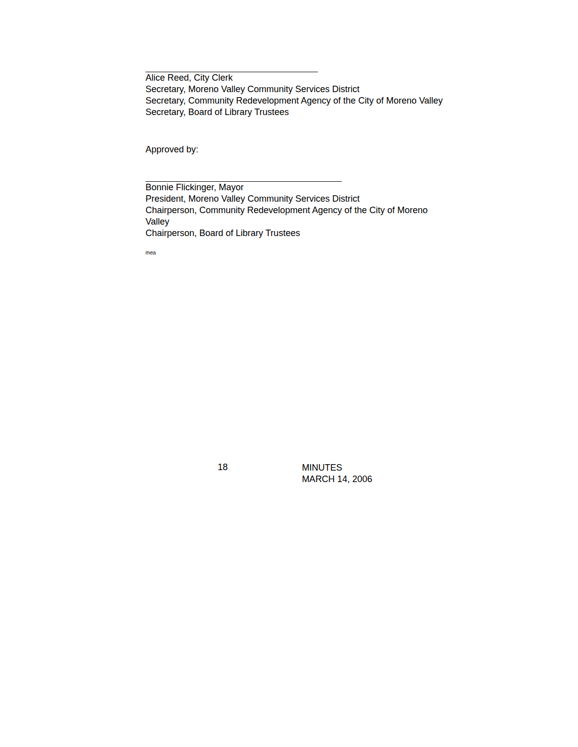Alice Reed, City Clerk
Secretary, Moreno Valley Community Services District
Secretary, Community Redevelopment Agency of the City of Moreno Valley
Secretary, Board of Library Trustees
Approved by:
Bonnie Flickinger, Mayor
President, Moreno Valley Community Services District
Chairperson, Community Redevelopment Agency of the City of Moreno Valley
Chairperson, Board of Library Trustees
mea
18
MINUTES
MARCH 14, 2006